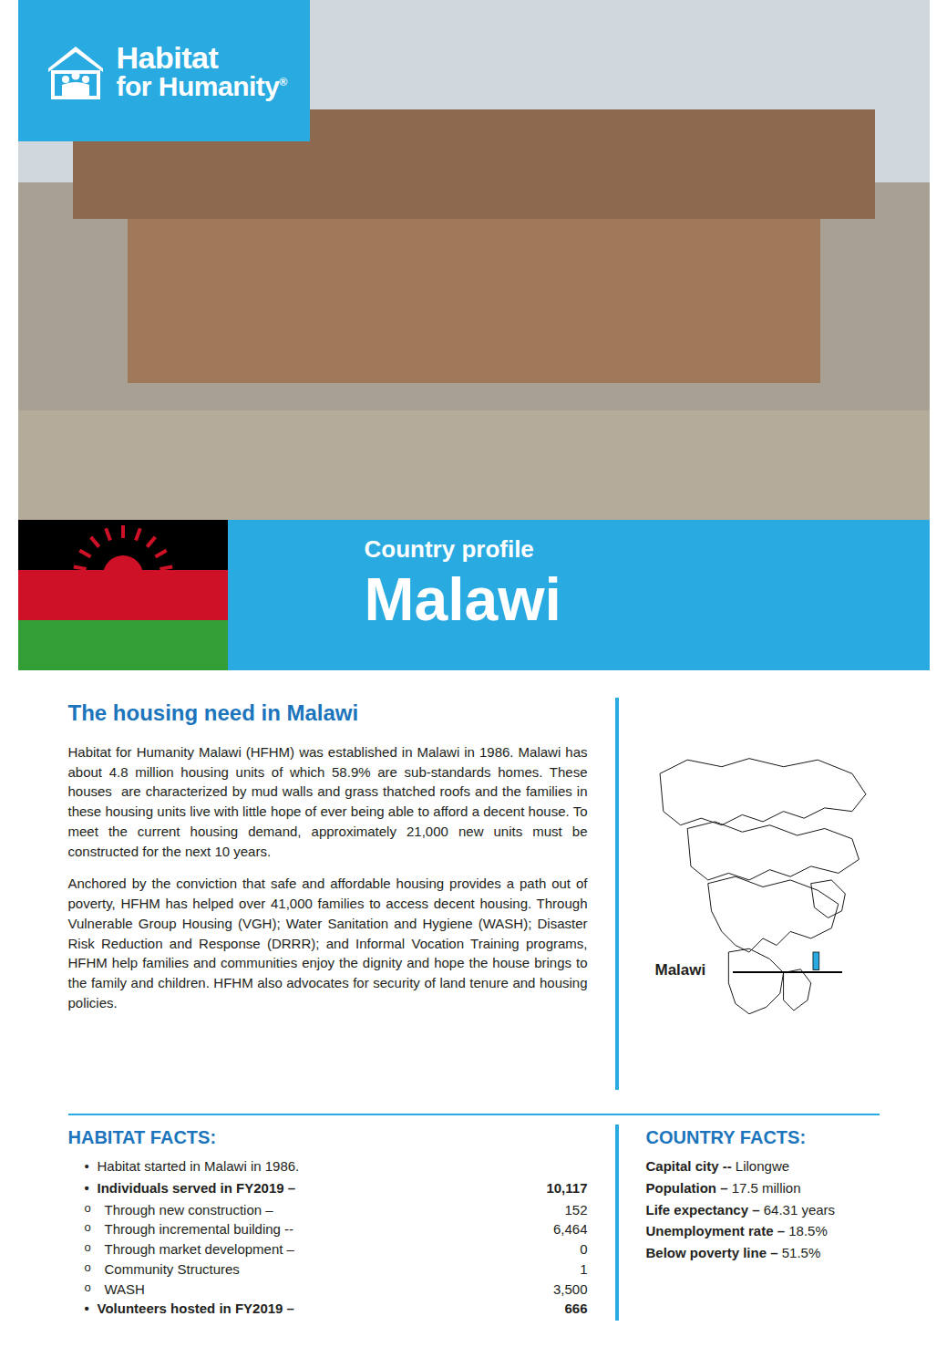Habitat for Humanity®
Country profile
Malawi
The housing need in Malawi
Habitat for Humanity Malawi (HFHM) was established in Malawi in 1986. Malawi has about 4.8 million housing units of which 58.9% are sub-standards homes. These houses are characterized by mud walls and grass thatched roofs and the families in these housing units live with little hope of ever being able to afford a decent house. To meet the current housing demand, approximately 21,000 new units must be constructed for the next 10 years.
Anchored by the conviction that safe and affordable housing provides a path out of poverty, HFHM has helped over 41,000 families to access decent housing. Through Vulnerable Group Housing (VGH); Water Sanitation and Hygiene (WASH); Disaster Risk Reduction and Response (DRRR); and Informal Vocation Training programs, HFHM help families and communities enjoy the dignity and hope the house brings to the family and children. HFHM also advocates for security of land tenure and housing policies.
Malawi
HABITAT FACTS:
Habitat started in Malawi in 1986.
Individuals served in FY2019 –10,117
Through new construction –152
Through incremental building --6,464
Through market development –0
Community Structures 1
WASH 3,500
Volunteers hosted in FY2019 –666
COUNTRY FACTS:
Capital city -- Lilongwe
Population – 17.5 million
Life expectancy – 64.31 years
Unemployment rate – 18.5%
Below poverty line – 51.5%